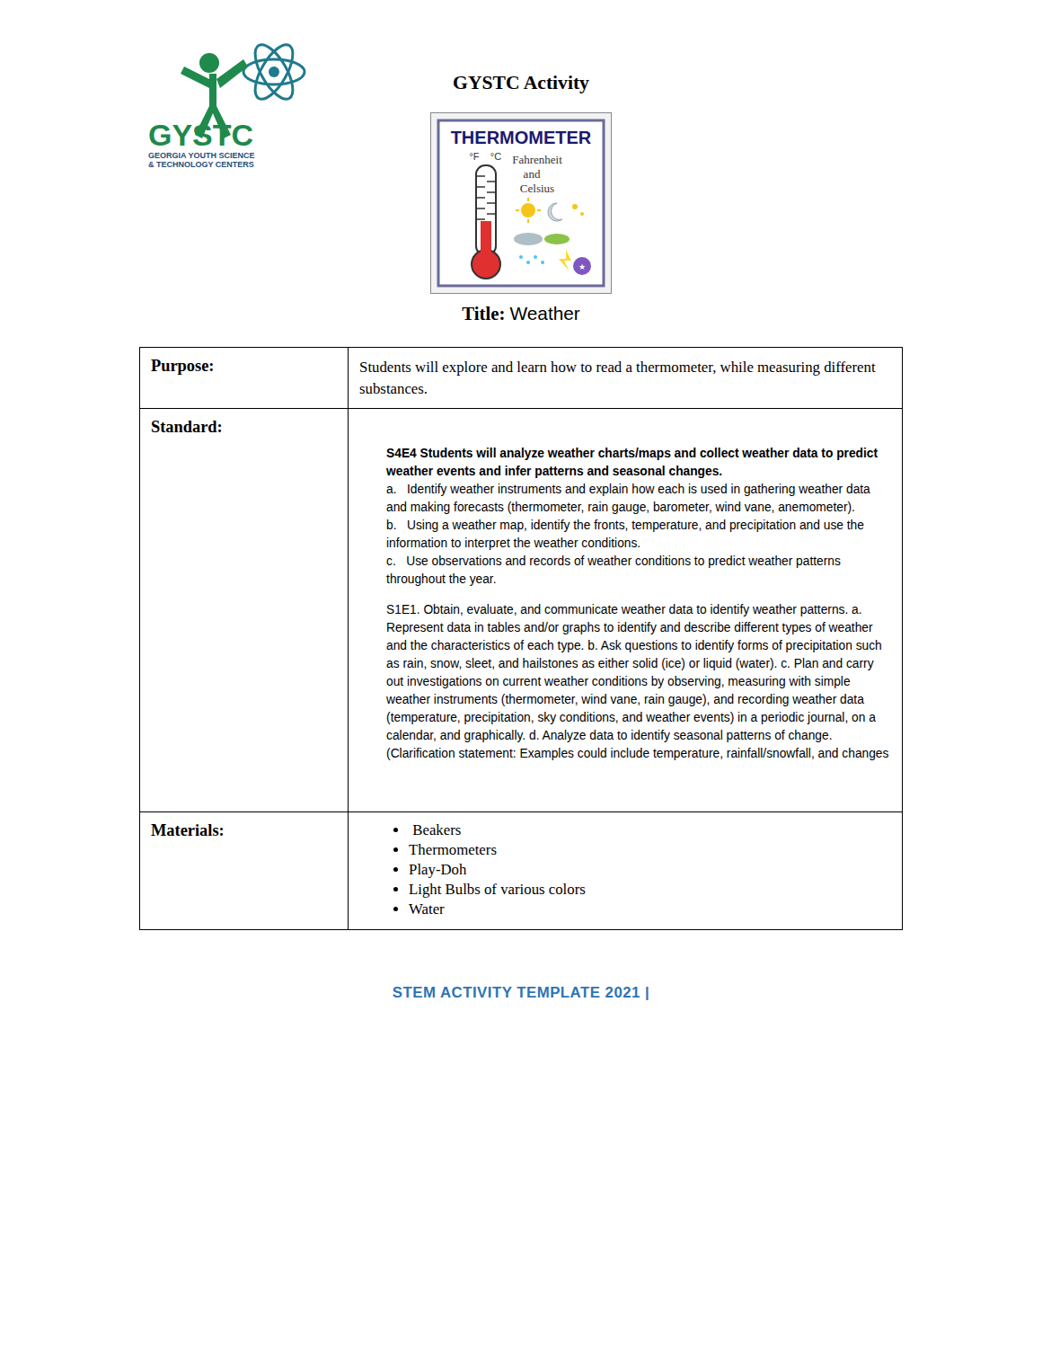GYSTC GEORGIA YOUTH SCIENCE & TECHNOLOGY CENTERS
GYSTC Activity
THERMOMETER Fahrenheit and Celsius °F °C ★
Title: Weather
| Purpose: | Students will explore and learn how to read a thermometer, while measuring different substances. |
| Standard: | S4E4 Students will analyze weather charts/maps and collect weather data to predict weather events and infer patterns and seasonal changes. a. Identify weather instruments and explain how each is used in gathering weather data and making forecasts (thermometer, rain gauge, barometer, wind vane, anemometer). b. Using a weather map, identify the fronts, temperature, and precipitation and use the information to interpret the weather conditions. c. Use observations and records of weather conditions to predict weather patterns throughout the year. S1E1. Obtain, evaluate, and communicate weather data to identify weather patterns. a. Represent data in tables and/or graphs to identify and describe different types of weather and the characteristics of each type. b. Ask questions to identify forms of precipitation such as rain, snow, sleet, and hailstones as either solid (ice) or liquid (water). c. Plan and carry out investigations on current weather conditions by observing, measuring with simple weather instruments (thermometer, wind vane, rain gauge), and recording weather data (temperature, precipitation, sky conditions, and weather events) in a periodic journal, on a calendar, and graphically. d. Analyze data to identify seasonal patterns of change. (Clarification statement: Examples could include temperature, rainfall/snowfall, and changes |
| Materials: | Beakers Thermometers Play-Doh Light Bulbs of various colors Water |
STEM ACTIVITY TEMPLATE 2021 |